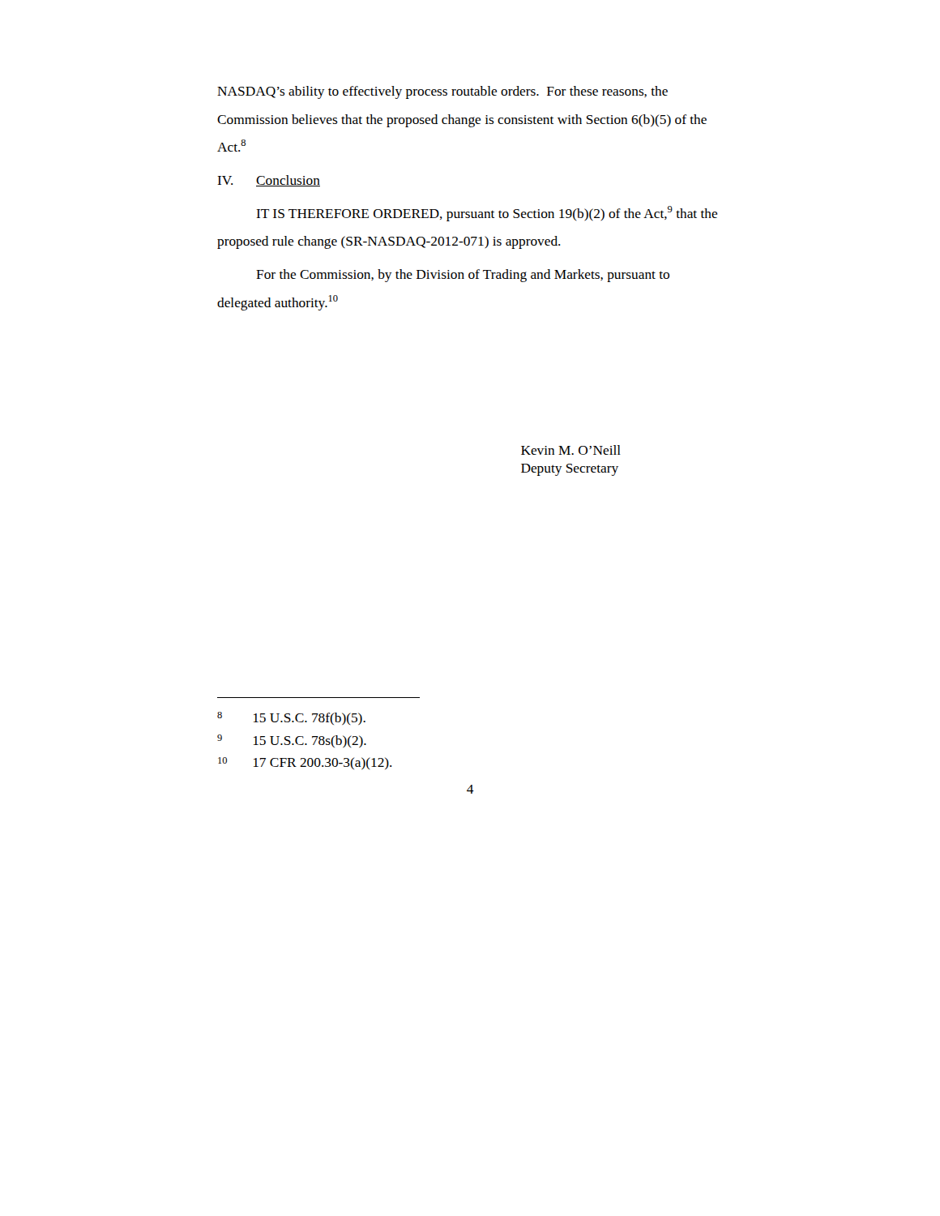NASDAQ’s ability to effectively process routable orders. For these reasons, the Commission believes that the proposed change is consistent with Section 6(b)(5) of the Act.8
IV. Conclusion
IT IS THEREFORE ORDERED, pursuant to Section 19(b)(2) of the Act,9 that the proposed rule change (SR-NASDAQ-2012-071) is approved.
For the Commission, by the Division of Trading and Markets, pursuant to delegated authority.10
Kevin M. O’Neill
Deputy Secretary
8 15 U.S.C. 78f(b)(5).
9 15 U.S.C. 78s(b)(2).
10 17 CFR 200.30-3(a)(12).
4